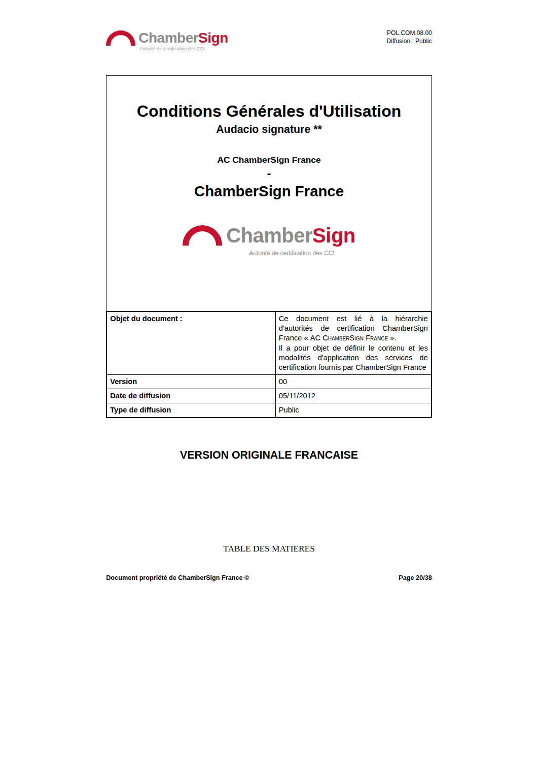Chamber Sign
Autorité de certification des CCI
POL.COM.08.00
Diffusion : Public
Conditions Générales d'Utilisation
Audacio signature **
AC ChamberSign France
-
ChamberSign France
Chamber Sign
Autorité de certification des CCI
| Objet du document : | Ce document est lié à la hiérarchie d'autorités de certification ChamberSign France « AC ChamberSign France ». Il a pour objet de définir le contenu et les modalités d'application des services de certification fournis par ChamberSign France |
| Version | 00 |
| Date de diffusion | 05/11/2012 |
| Type de diffusion | Public |
VERSION ORIGINALE FRANCAISE
TABLE DES MATIERES
Document propriété de ChamberSign France ©
Page 20/38